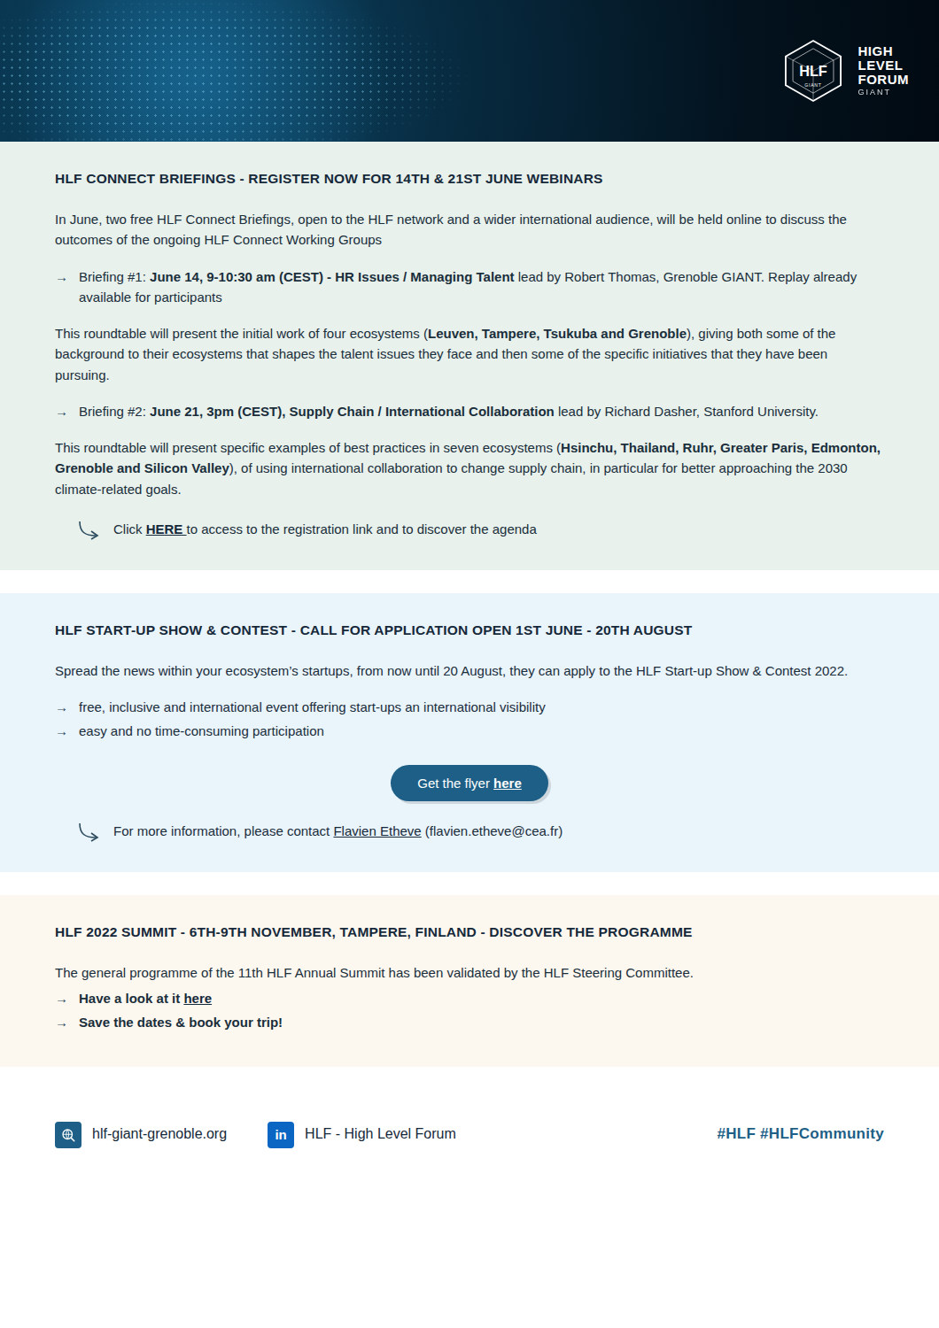HLF GIANT
HIGH LEVEL FORUM GIANT
HLF CONNECT BRIEFINGS - REGISTER NOW FOR 14TH & 21ST JUNE WEBINARS
In June, two free HLF Connect Briefings, open to the HLF network and a wider international audience, will be held online to discuss the outcomes of the ongoing HLF Connect Working Groups
→
Briefing #1: June 14, 9-10:30 am (CEST) - HR Issues / Managing Talent lead by Robert Thomas, Grenoble GIANT. Replay already available for participants
This roundtable will present the initial work of four ecosystems (Leuven, Tampere, Tsukuba and Grenoble), giving both some of the background to their ecosystems that shapes the talent issues they face and then some of the specific initiatives that they have been pursuing.
→
Briefing #2: June 21, 3pm (CEST), Supply Chain / International Collaboration lead by Richard Dasher, Stanford University.
This roundtable will present specific examples of best practices in seven ecosystems (Hsinchu, Thailand, Ruhr, Greater Paris, Edmonton, Grenoble and Silicon Valley), of using international collaboration to change supply chain, in particular for better approaching the 2030 climate-related goals.
Click HERE to access to the registration link and to discover the agenda
HLF START-UP SHOW & CONTEST - CALL FOR APPLICATION OPEN 1ST JUNE - 20TH AUGUST
Spread the news within your ecosystem’s startups, from now until 20 August, they can apply to the HLF Start-up Show & Contest 2022.
→
free, inclusive and international event offering start-ups an international visibility
→
easy and no time-consuming participation
Get the flyer here
For more information, please contact Flavien Etheve (flavien.etheve@cea.fr)
HLF 2022 SUMMIT - 6TH-9TH NOVEMBER, TAMPERE, FINLAND - DISCOVER THE PROGRAMME
The general programme of the 11th HLF Annual Summit has been validated by the HLF Steering Committee.
→
Have a look at it here
→
Save the dates & book your trip!
hlf-giant-grenoble.org
in HLF - High Level Forum
#HLF #HLFCommunity